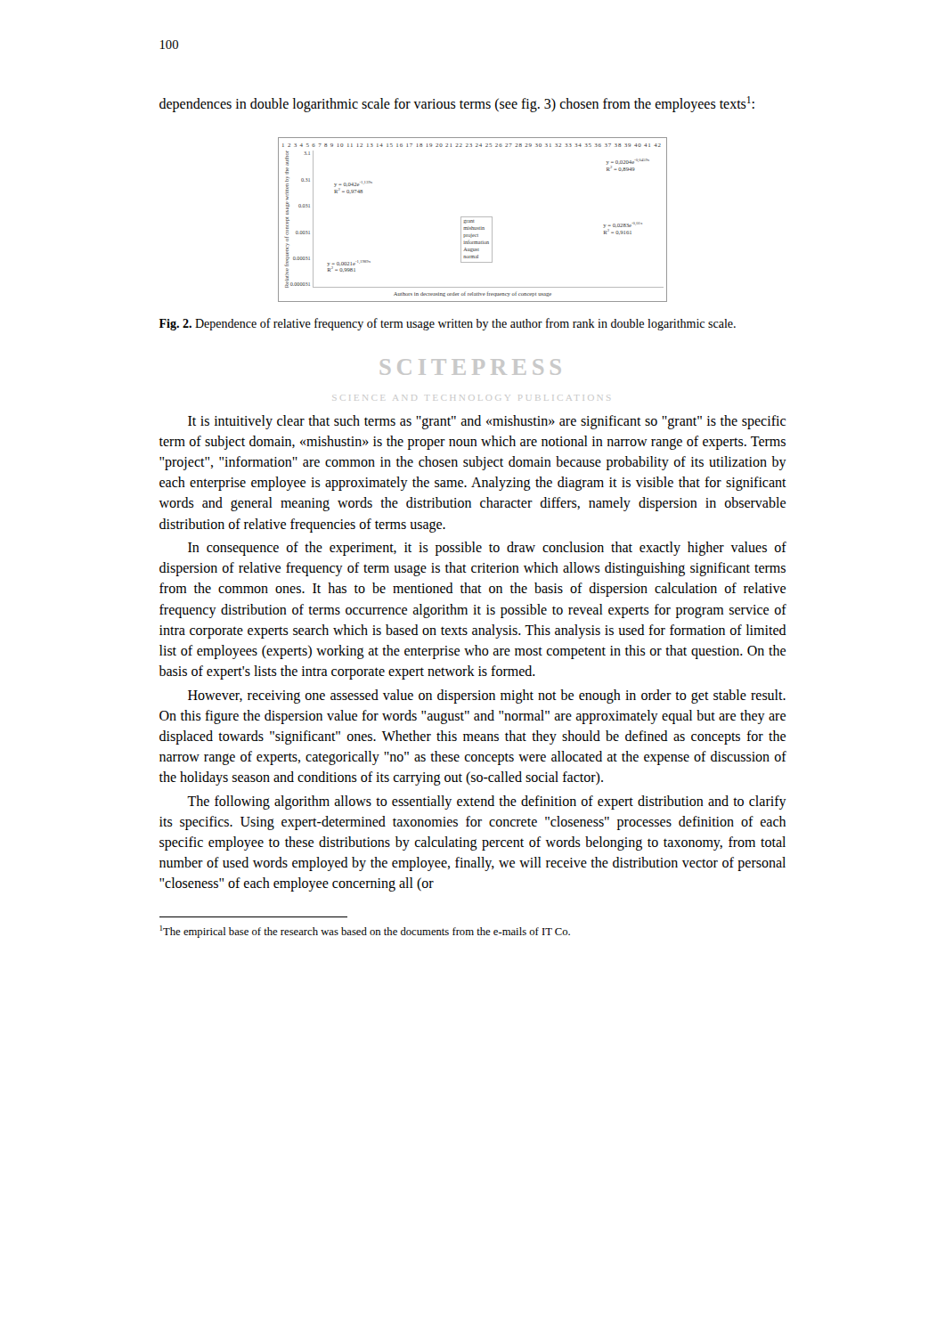100
dependences in double logarithmic scale for various terms (see fig. 3) chosen from the employees texts1:
1 2 3 4 5 6 7 8 9 10 11 12 13 14 15 16 17 18 19 20 21 22 23 24 25 26 27 28 29 30 31 32 33 34 35 36 37 38 39 40 41 42 43 44 45 46 47 48 49 50
Relative frequency of concept usage written by the author
3.1 0.31 0.031 0.0031 0.00031 0.000031
y = 0,0204e-0,0459x
R2 = 0,8949
y = 0,042e-1,139x
R2 = 0,9748
y = 0,0283e-0,01x
R2 = 0,9161
y = 0,0021e-1,1989x
R2 = 0,9981
grant
mishustin
project
information
August
normal
Authors in decreasing order of relative frequency of concept usage
Fig. 2. Dependence of relative frequency of term usage written by the author from rank in double logarithmic scale.
SCITEPRESS
SCIENCE AND TECHNOLOGY PUBLICATIONS
It is intuitively clear that such terms as "grant" and «mishustin» are significant so "grant" is the specific term of subject domain, «mishustin» is the proper noun which are notional in narrow range of experts. Terms "project", "information" are common in the chosen subject domain because probability of its utilization by each enterprise employee is approximately the same. Analyzing the diagram it is visible that for significant words and general meaning words the distribution character differs, namely dispersion in observable distribution of relative frequencies of terms usage.
In consequence of the experiment, it is possible to draw conclusion that exactly higher values of dispersion of relative frequency of term usage is that criterion which allows distinguishing significant terms from the common ones. It has to be mentioned that on the basis of dispersion calculation of relative frequency distribution of terms occurrence algorithm it is possible to reveal experts for program service of intra corporate experts search which is based on texts analysis. This analysis is used for formation of limited list of employees (experts) working at the enterprise who are most competent in this or that question. On the basis of expert's lists the intra corporate expert network is formed.
However, receiving one assessed value on dispersion might not be enough in order to get stable result. On this figure the dispersion value for words "august" and "normal" are approximately equal but are they are displaced towards "significant" ones. Whether this means that they should be defined as concepts for the narrow range of experts, categorically "no" as these concepts were allocated at the expense of discussion of the holidays season and conditions of its carrying out (so-called social factor).
The following algorithm allows to essentially extend the definition of expert distribution and to clarify its specifics. Using expert-determined taxonomies for concrete "closeness" processes definition of each specific employee to these distributions by calculating percent of words belonging to taxonomy, from total number of used words employed by the employee, finally, we will receive the distribution vector of personal "closeness" of each employee concerning all (or
1The empirical base of the research was based on the documents from the e-mails of IT Co.